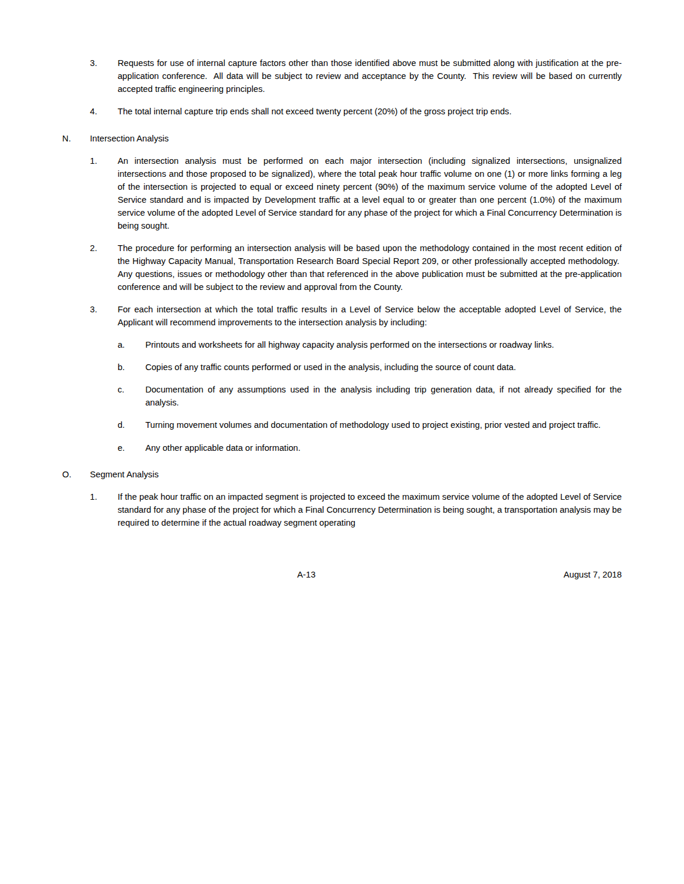3.
Requests for use of internal capture factors other than those identified above must be submitted along with justification at the pre-application conference. All data will be subject to review and acceptance by the County. This review will be based on currently accepted traffic engineering principles.
4.
The total internal capture trip ends shall not exceed twenty percent (20%) of the gross project trip ends.
N.
Intersection Analysis
1.
An intersection analysis must be performed on each major intersection (including signalized intersections, unsignalized intersections and those proposed to be signalized), where the total peak hour traffic volume on one (1) or more links forming a leg of the intersection is projected to equal or exceed ninety percent (90%) of the maximum service volume of the adopted Level of Service standard and is impacted by Development traffic at a level equal to or greater than one percent (1.0%) of the maximum service volume of the adopted Level of Service standard for any phase of the project for which a Final Concurrency Determination is being sought.
2.
The procedure for performing an intersection analysis will be based upon the methodology contained in the most recent edition of the Highway Capacity Manual, Transportation Research Board Special Report 209, or other professionally accepted methodology. Any questions, issues or methodology other than that referenced in the above publication must be submitted at the pre-application conference and will be subject to the review and approval from the County.
3.
For each intersection at which the total traffic results in a Level of Service below the acceptable adopted Level of Service, the Applicant will recommend improvements to the intersection analysis by including:
a.
Printouts and worksheets for all highway capacity analysis performed on the intersections or roadway links.
b.
Copies of any traffic counts performed or used in the analysis, including the source of count data.
c.
Documentation of any assumptions used in the analysis including trip generation data, if not already specified for the analysis.
d.
Turning movement volumes and documentation of methodology used to project existing, prior vested and project traffic.
e.
Any other applicable data or information.
O.
Segment Analysis
1.
If the peak hour traffic on an impacted segment is projected to exceed the maximum service volume of the adopted Level of Service standard for any phase of the project for which a Final Concurrency Determination is being sought, a transportation analysis may be required to determine if the actual roadway segment operating
A-13
August 7, 2018